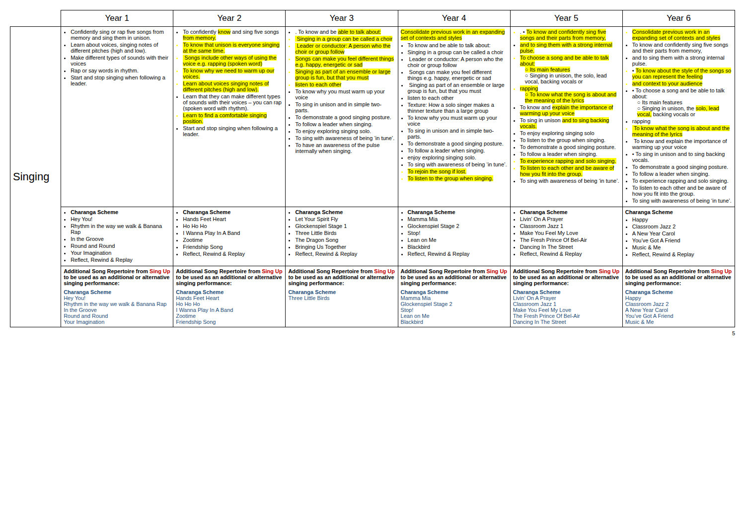| | Year 1 | Year 2 | Year 3 | Year 4 | Year 5 | Year 6 |
| Singing | Confidently sing or rap five songs from memory and sing them in unison. Learn about voices, singing notes of different pitches (high and low). Make different types of sounds with their voices Rap or say words in rhythm. Start and stop singing when following a leader. | To confidently know and sing five songs from memory. To know that unison is everyone singing at the same time. Songs include other ways of using the voice e.g. rapping (spoken word) To know why we need to warm up our voices. Learn about voices singing notes of different pitches (high and low). Learn that they can make different types of sounds with their voices – you can rap (spoken word with rhythm). Learn to find a comfortable singing position. Start and stop singing when following a leader. | . To know and be able to talk about: Singing in a group can be called a choir Leader or conductor: A person who the choir or group follow Songs can make you feel different things e.g. happy, energetic or sad Singing as part of an ensemble or large group is fun, but that you must listen to each other To know why you must warm up your voice To sing in unison and in simple two-parts. To demonstrate a good singing posture. To follow a leader when singing. To enjoy exploring singing solo. To sing with awareness of being ‘in tune’. To have an awareness of the pulse internally when singing. | Consolidate previous work in an expanding set of contexts and styles To know and be able to talk about: Singing in a group can be called a choir Leader or conductor: A person who the choir or group follow Songs can make you feel different things e.g. happy, energetic or sad Singing as part of an ensemble or large group is fun, but that you must listen to each other Texture: How a solo singer makes a thinner texture than a large group To know why you must warm up your voice To sing in unison and in simple two-parts. To demonstrate a good singing posture. To follow a leader when singing. enjoy exploring singing solo. To sing with awareness of being ‘in tune’. To rejoin the song if lost. To listen to the group when singing. | . • To know and confidently sing five songs and their parts from memory, and to sing them with a strong internal pulse. To choose a song and be able to talk about: ○ Its main features ○ Singing in unison, the solo, lead vocal, backing vocals or rapping ○ To know what the song is about and the meaning of the lyrics To know and explain the importance of warming up your voice To sing in unison and to sing backing vocals. To enjoy exploring singing solo To listen to the group when singing. To demonstrate a good singing posture. To follow a leader when singing. To experience rapping and solo singing. To listen to each other and be aware of how you fit into the group. To sing with awareness of being ‘in tune’. | Consolidate previous work in an expanding set of contexts and styles To know and confidently sing five songs and their parts from memory, and to sing them with a strong internal pulse. • To know about the style of the songs so you can represent the feeling and context to your audience • To choose a song and be able to talk about: ○ Its main features ○ Singing in unison, the solo, lead vocal, backing vocals or rapping To know what the song is about and the meaning of the lyrics To know and explain the importance of warming up your voice • To sing in unison and to sing backing vocals. To demonstrate a good singing posture. To follow a leader when singing. To experience rapping and solo singing. To listen to each other and be aware of how you fit into the group. To sing with awareness of being ‘in tune’. |
| Charanga Scheme Hey You! Rhythm in the way we walk & Banana Rap In the Groove Round and Round Your Imagination Reflect, Rewind & Replay | Charanga Scheme Hands Feet Heart Ho Ho Ho I Wanna Play In A Band Zootime Friendship Song Reflect, Rewind & Replay | Charanga Scheme Let Your Spirit Fly Glockenspiel Stage 1 Three Little Birds The Dragon Song Bringing Us Together Reflect, Rewind & Replay | Charanga Scheme Mamma Mia Glockenspiel Stage 2 Stop! Lean on Me Blackbird Reflect, Rewind & Replay | Charanga Scheme Livin’ On A Prayer Classroom Jazz 1 Make You Feel My Love The Fresh Prince Of Bel-Air Dancing In The Street Reflect, Rewind & Replay | Charanga Scheme Happy Classroom Jazz 2 A New Year Carol You’ve Got A Friend Music & Me Reflect, Rewind & Replay |
| Additional Song Repertoire from Sing Up to be used as an additional or alternative singing performance: Charanga Scheme Hey You! Rhythm in the way we walk & Banana Rap In the Groove Round and Round Your Imagination | Additional Song Repertoire from Sing Up to be used as an additional or alternative singing performance: Charanga Scheme Hands Feet Heart Ho Ho Ho I Wanna Play In A Band Zootime Friendship Song | Additional Song Repertoire from Sing Up to be used as an additional or alternative singing performance: Charanga Scheme Three Little Birds | Additional Song Repertoire from Sing Up to be used as an additional or alternative singing performance: Charanga Scheme Mamma Mia Glockenspiel Stage 2 Stop! Lean on Me Blackbird | Additional Song Repertoire from Sing Up to be used as an additional or alternative singing performance: Charanga Scheme Livin’ On A Prayer Classroom Jazz 1 Make You Feel My Love The Fresh Prince Of Bel-Air Dancing In The Street | Additional Song Repertoire from Sing Up to be used as an additional or alternative singing performance: Charanga Scheme Happy Classroom Jazz 2 A New Year Carol You’ve Got A Friend Music & Me |
5